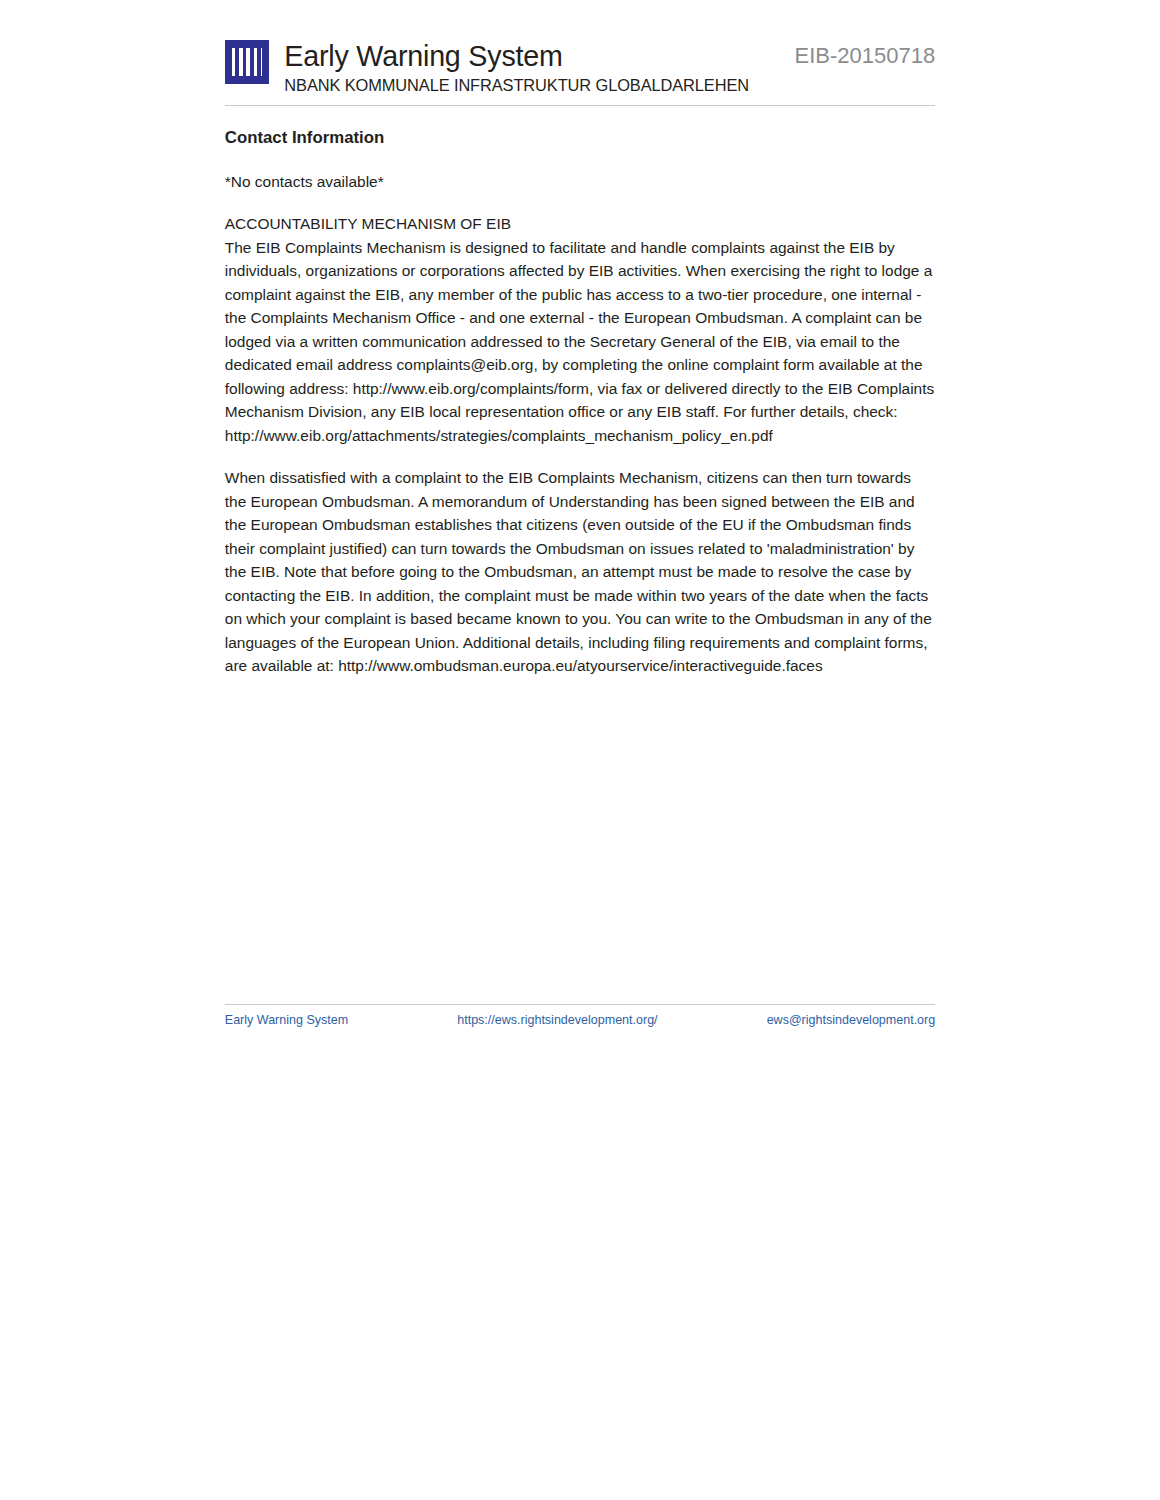Early Warning System
NBANK KOMMUNALE INFRASTRUKTUR GLOBALDARLEHEN
EIB-20150718
Contact Information
*No contacts available*
ACCOUNTABILITY MECHANISM OF EIB
The EIB Complaints Mechanism is designed to facilitate and handle complaints against the EIB by individuals, organizations or corporations affected by EIB activities. When exercising the right to lodge a complaint against the EIB, any member of the public has access to a two-tier procedure, one internal - the Complaints Mechanism Office - and one external - the European Ombudsman. A complaint can be lodged via a written communication addressed to the Secretary General of the EIB, via email to the dedicated email address complaints@eib.org, by completing the online complaint form available at the following address: http://www.eib.org/complaints/form, via fax or delivered directly to the EIB Complaints Mechanism Division, any EIB local representation office or any EIB staff. For further details, check: http://www.eib.org/attachments/strategies/complaints_mechanism_policy_en.pdf
When dissatisfied with a complaint to the EIB Complaints Mechanism, citizens can then turn towards the European Ombudsman. A memorandum of Understanding has been signed between the EIB and the European Ombudsman establishes that citizens (even outside of the EU if the Ombudsman finds their complaint justified) can turn towards the Ombudsman on issues related to 'maladministration' by the EIB. Note that before going to the Ombudsman, an attempt must be made to resolve the case by contacting the EIB. In addition, the complaint must be made within two years of the date when the facts on which your complaint is based became known to you. You can write to the Ombudsman in any of the languages of the European Union. Additional details, including filing requirements and complaint forms, are available at: http://www.ombudsman.europa.eu/atyourservice/interactiveguide.faces
Early Warning System
https://ews.rightsindevelopment.org/
ews@rightsindevelopment.org